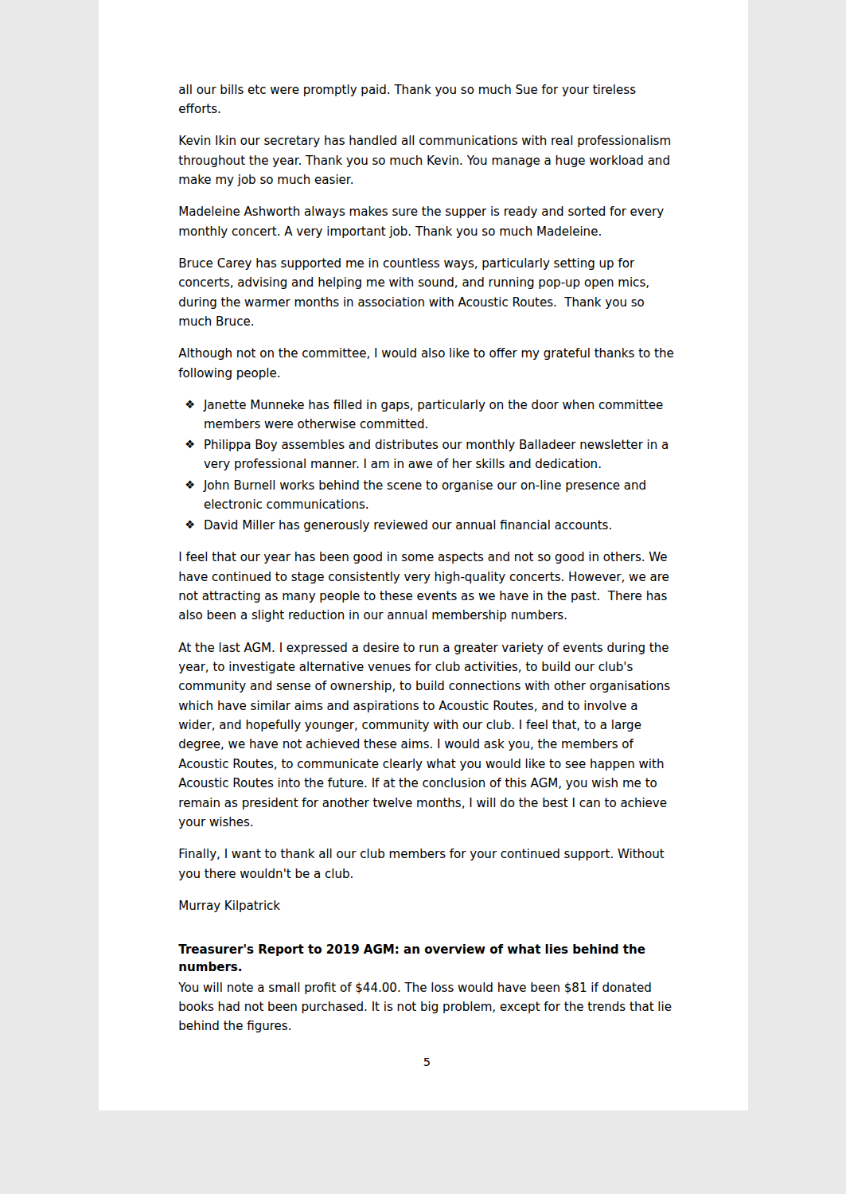all our bills etc were promptly paid. Thank you so much Sue for your tireless efforts.
Kevin Ikin our secretary has handled all communications with real professionalism throughout the year. Thank you so much Kevin. You manage a huge workload and make my job so much easier.
Madeleine Ashworth always makes sure the supper is ready and sorted for every monthly concert. A very important job. Thank you so much Madeleine.
Bruce Carey has supported me in countless ways, particularly setting up for concerts, advising and helping me with sound, and running pop-up open mics, during the warmer months in association with Acoustic Routes. Thank you so much Bruce.
Although not on the committee, I would also like to offer my grateful thanks to the following people.
Janette Munneke has filled in gaps, particularly on the door when committee members were otherwise committed.
Philippa Boy assembles and distributes our monthly Balladeer newsletter in a very professional manner. I am in awe of her skills and dedication.
John Burnell works behind the scene to organise our on-line presence and electronic communications.
David Miller has generously reviewed our annual financial accounts.
I feel that our year has been good in some aspects and not so good in others. We have continued to stage consistently very high-quality concerts. However, we are not attracting as many people to these events as we have in the past. There has also been a slight reduction in our annual membership numbers.
At the last AGM. I expressed a desire to run a greater variety of events during the year, to investigate alternative venues for club activities, to build our club's community and sense of ownership, to build connections with other organisations which have similar aims and aspirations to Acoustic Routes, and to involve a wider, and hopefully younger, community with our club. I feel that, to a large degree, we have not achieved these aims. I would ask you, the members of Acoustic Routes, to communicate clearly what you would like to see happen with Acoustic Routes into the future. If at the conclusion of this AGM, you wish me to remain as president for another twelve months, I will do the best I can to achieve your wishes.
Finally, I want to thank all our club members for your continued support. Without you there wouldn't be a club.
Murray Kilpatrick
Treasurer's Report to 2019 AGM: an overview of what lies behind the numbers.
You will note a small profit of $44.00. The loss would have been $81 if donated books had not been purchased. It is not big problem, except for the trends that lie behind the figures.
5